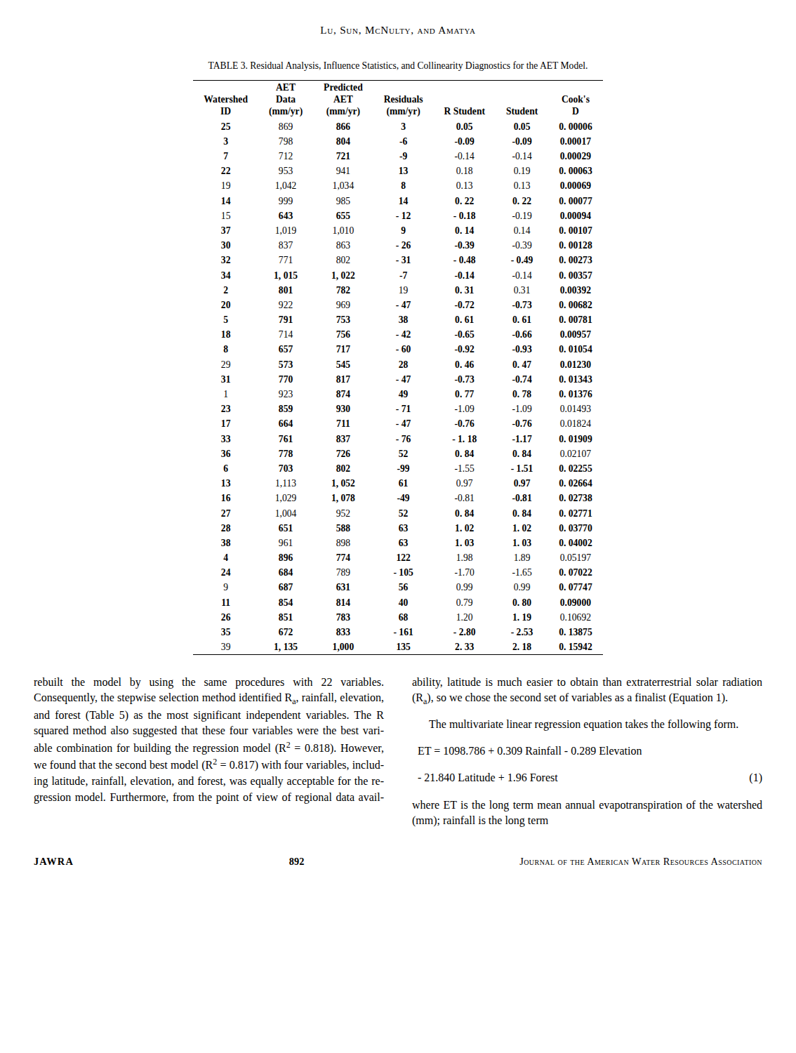Lu, Sun, McNulty, and Amatya
TABLE 3. Residual Analysis, Influence Statistics, and Collinearity Diagnostics for the AET Model.
| Watershed ID | AET Data (mm/yr) | Predicted AET (mm/yr) | Residuals (mm/yr) | R Student | Student | Cook's D |
| --- | --- | --- | --- | --- | --- | --- |
| 25 | 869 | 866 | 3 | 0.05 | 0.05 | 0. 00006 |
| 3 | 798 | 804 | -6 | -0.09 | -0.09 | 0.00017 |
| 7 | 712 | 721 | -9 | -0.14 | -0.14 | 0.00029 |
| 22 | 953 | 941 | 13 | 0.18 | 0.19 | 0. 00063 |
| 19 | 1,042 | 1,034 | 8 | 0.13 | 0.13 | 0.00069 |
| 14 | 999 | 985 | 14 | 0. 22 | 0. 22 | 0. 00077 |
| 15 | 643 | 655 | - 12 | - 0.18 | -0.19 | 0.00094 |
| 37 | 1,019 | 1,010 | 9 | 0. 14 | 0.14 | 0. 00107 |
| 30 | 837 | 863 | - 26 | -0.39 | -0.39 | 0. 00128 |
| 32 | 771 | 802 | - 31 | - 0.48 | - 0.49 | 0. 00273 |
| 34 | 1, 015 | 1, 022 | -7 | -0.14 | -0.14 | 0. 00357 |
| 2 | 801 | 782 | 19 | 0. 31 | 0.31 | 0.00392 |
| 20 | 922 | 969 | - 47 | -0.72 | -0.73 | 0. 00682 |
| 5 | 791 | 753 | 38 | 0. 61 | 0. 61 | 0. 00781 |
| 18 | 714 | 756 | - 42 | -0.65 | -0.66 | 0.00957 |
| 8 | 657 | 717 | - 60 | -0.92 | -0.93 | 0. 01054 |
| 29 | 573 | 545 | 28 | 0. 46 | 0. 47 | 0.01230 |
| 31 | 770 | 817 | - 47 | -0.73 | -0.74 | 0. 01343 |
| 1 | 923 | 874 | 49 | 0. 77 | 0. 78 | 0. 01376 |
| 23 | 859 | 930 | - 71 | -1.09 | -1.09 | 0.01493 |
| 17 | 664 | 711 | - 47 | -0.76 | -0.76 | 0.01824 |
| 33 | 761 | 837 | - 76 | - 1. 18 | -1.17 | 0. 01909 |
| 36 | 778 | 726 | 52 | 0. 84 | 0. 84 | 0.02107 |
| 6 | 703 | 802 | -99 | -1.55 | - 1.51 | 0. 02255 |
| 13 | 1,113 | 1, 052 | 61 | 0.97 | 0.97 | 0. 02664 |
| 16 | 1,029 | 1, 078 | -49 | -0.81 | -0.81 | 0. 02738 |
| 27 | 1,004 | 952 | 52 | 0. 84 | 0. 84 | 0. 02771 |
| 28 | 651 | 588 | 63 | 1. 02 | 1. 02 | 0. 03770 |
| 38 | 961 | 898 | 63 | 1. 03 | 1. 03 | 0. 04002 |
| 4 | 896 | 774 | 122 | 1.98 | 1.89 | 0.05197 |
| 24 | 684 | 789 | - 105 | -1.70 | -1.65 | 0. 07022 |
| 9 | 687 | 631 | 56 | 0.99 | 0.99 | 0. 07747 |
| 11 | 854 | 814 | 40 | 0.79 | 0. 80 | 0.09000 |
| 26 | 851 | 783 | 68 | 1.20 | 1. 19 | 0.10692 |
| 35 | 672 | 833 | - 161 | - 2.80 | - 2.53 | 0. 13875 |
| 39 | 1, 135 | 1,000 | 135 | 2. 33 | 2. 18 | 0. 15942 |
rebuilt the model by using the same procedures with 22 variables. Consequently, the stepwise selection method identified Ra, rainfall, elevation, and forest (Table 5) as the most significant independent variables. The R squared method also suggested that these four variables were the best variable combination for building the regression model (R2 = 0.818). However, we found that the second best model (R2 = 0.817) with four variables, including latitude, rainfall, elevation, and forest, was equally acceptable for the regression model. Furthermore, from the point of view of regional data availability, latitude is much easier to obtain than extraterrestrial solar radiation (Ra), so we chose the second set of variables as a finalist (Equation 1).
The multivariate linear regression equation takes the following form.
ET = 1098.786 + 0.309 Rainfall - 0.289 Elevation
- 21.840 Latitude + 1.96 Forest (1)
where ET is the long term mean annual evapotranspiration of the watershed (mm); rainfall is the long term
JAWRA
892
Journal of the American Water Resources Association